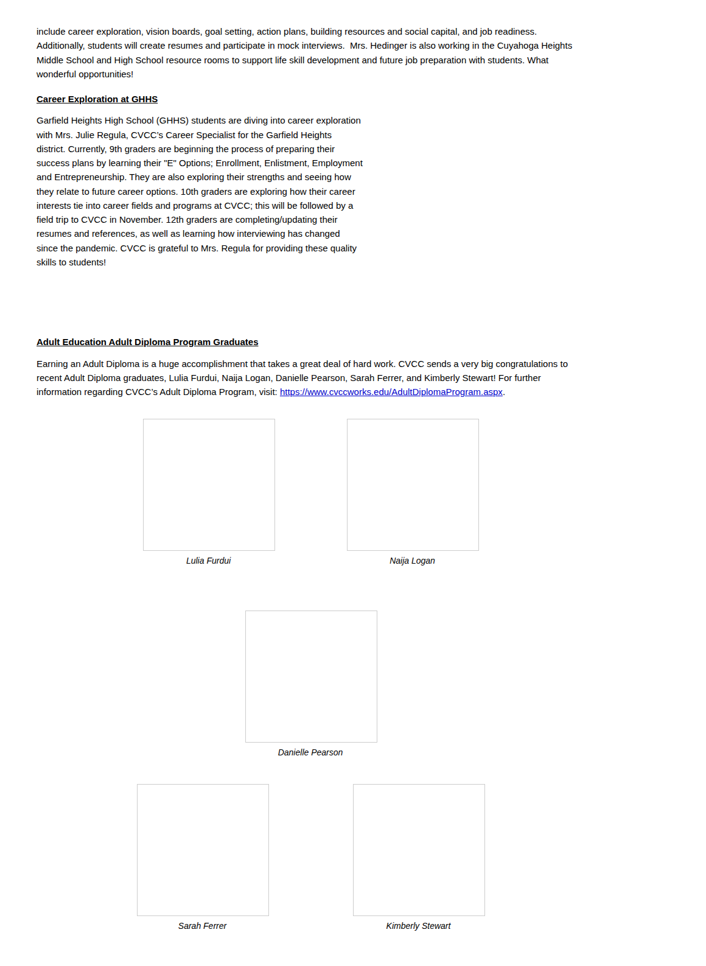include career exploration, vision boards, goal setting, action plans, building resources and social capital, and job readiness. Additionally, students will create resumes and participate in mock interviews. Mrs. Hedinger is also working in the Cuyahoga Heights Middle School and High School resource rooms to support life skill development and future job preparation with students. What wonderful opportunities!
Career Exploration at GHHS
Garfield Heights High School (GHHS) students are diving into career exploration with Mrs. Julie Regula, CVCC’s Career Specialist for the Garfield Heights district. Currently, 9th graders are beginning the process of preparing their success plans by learning their "E" Options; Enrollment, Enlistment, Employment and Entrepreneurship. They are also exploring their strengths and seeing how they relate to future career options. 10th graders are exploring how their career interests tie into career fields and programs at CVCC; this will be followed by a field trip to CVCC in November. 12th graders are completing/updating their resumes and references, as well as learning how interviewing has changed since the pandemic. CVCC is grateful to Mrs. Regula for providing these quality skills to students!
Adult Education Adult Diploma Program Graduates
Earning an Adult Diploma is a huge accomplishment that takes a great deal of hard work. CVCC sends a very big congratulations to recent Adult Diploma graduates, Lulia Furdui, Naija Logan, Danielle Pearson, Sarah Ferrer, and Kimberly Stewart! For further information regarding CVCC’s Adult Diploma Program, visit: https://www.cvccworks.edu/AdultDiplomaProgram.aspx.
Lulia Furdui
Naija Logan
Danielle Pearson
Sarah Ferrer
Kimberly Stewart